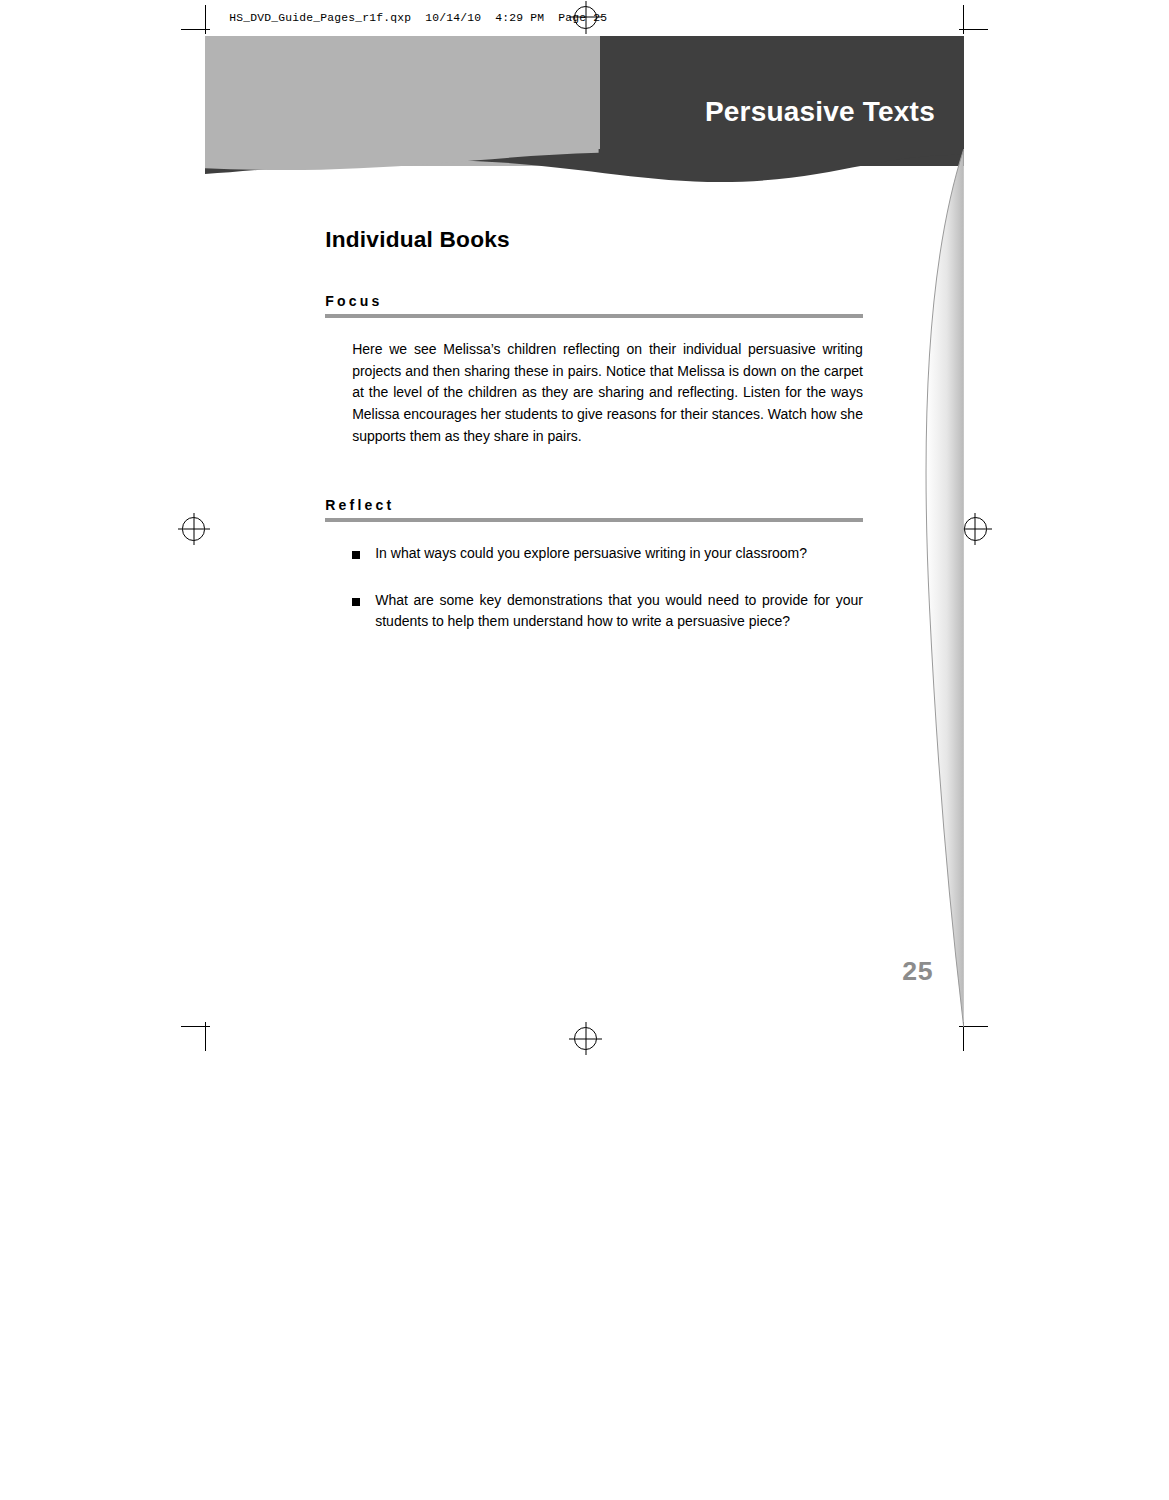HS_DVD_Guide_Pages_r1f.qxp 10/14/10 4:29 PM Page 25
Persuasive Texts
Individual Books
Focus
Here we see Melissa’s children reflecting on their individual persuasive writing projects and then sharing these in pairs. Notice that Melissa is down on the carpet at the level of the children as they are sharing and reflecting. Listen for the ways Melissa encourages her students to give reasons for their stances. Watch how she supports them as they share in pairs.
Reflect
In what ways could you explore persuasive writing in your classroom?
What are some key demonstrations that you would need to provide for your students to help them understand how to write a persuasive piece?
25